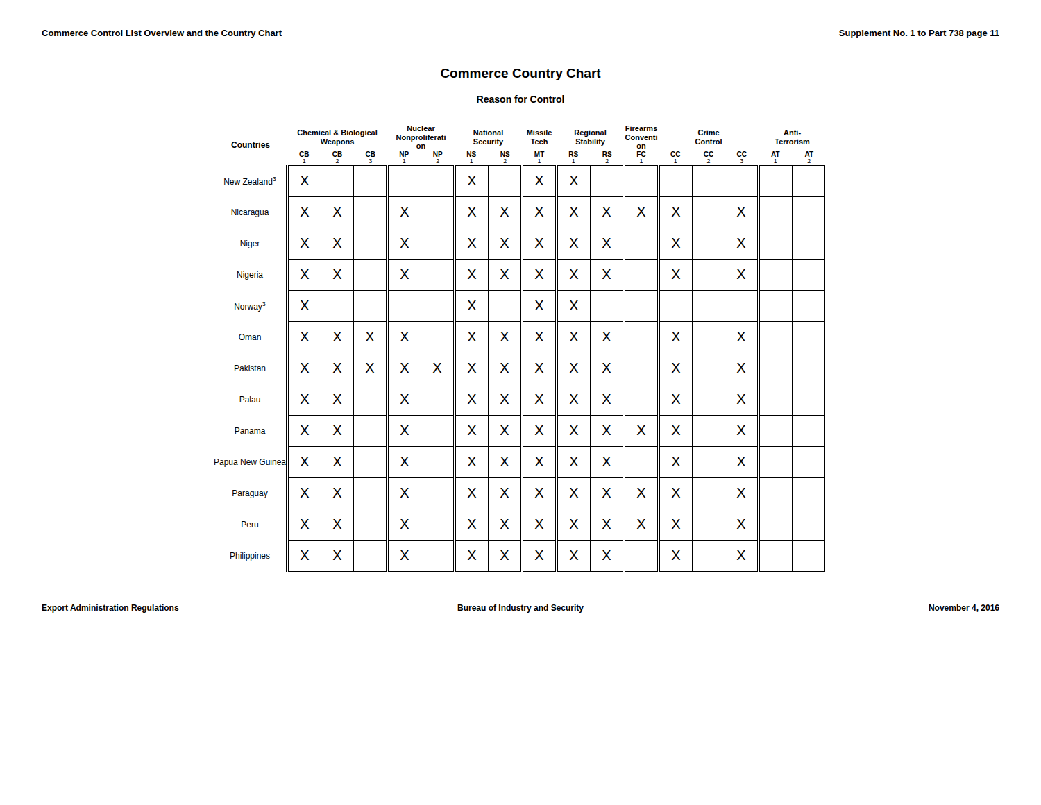Commerce Control List Overview and the Country Chart
Supplement No. 1 to Part 738 page 11
Commerce Country Chart
Reason for Control
| Countries | Chemical & Biological Weapons | Nuclear Nonproliferati on | National Security | Missile Tech | Regional Stability | Firearms Conventi on | Crime Control | Anti- Terrorism |
| --- | --- | --- | --- | --- | --- | --- | --- | --- |
| CB 1 | CB 2 | CB 3 | NP 1 | NP 2 | NS 1 | NS 2 | MT 1 | RS 1 | RS 2 | FC 1 | CC 1 | CC 2 | CC 3 | AT 1 | AT 2 |
| New Zealand 3 | X | | | | | X | | X | X | | | | | | | |
| Nicaragua | X | X | | X | | X | X | X | X | X | X | X | | X | | |
| Niger | X | X | | X | | X | X | X | X | X | | X | | X | | |
| Nigeria | X | X | | X | | X | X | X | X | X | | X | | X | | |
| Norway 3 | X | | | | | X | | X | X | | | | | | | |
| Oman | X | X | X | X | | X | X | X | X | X | | X | | X | | |
| Pakistan | X | X | X | X | X | X | X | X | X | X | | X | | X | | |
| Palau | X | X | | X | | X | X | X | X | X | | X | | X | | |
| Panama | X | X | | X | | X | X | X | X | X | X | X | | X | | |
| Papua New Guinea | X | X | | X | | X | X | X | X | X | | X | | X | | |
| Paraguay | X | X | | X | | X | X | X | X | X | X | X | | X | | |
| Peru | X | X | | X | | X | X | X | X | X | X | X | | X | | |
| Philippines | X | X | | X | | X | X | X | X | X | | X | | X | | |
Export Administration Regulations
Bureau of Industry and Security
November 4, 2016